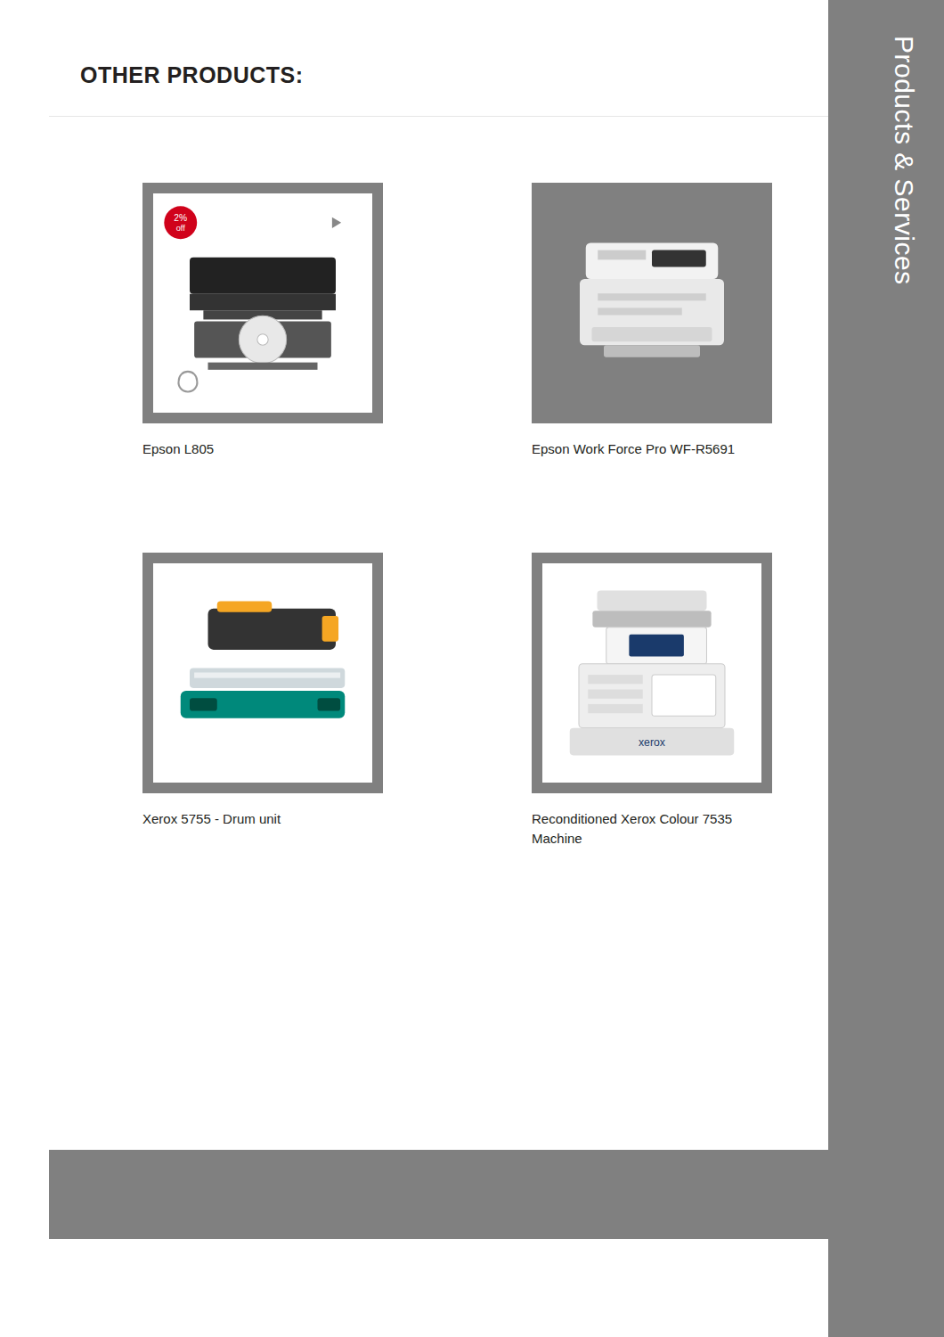Products & Services
OTHER PRODUCTS:
Epson L805
Epson Work Force Pro WF-R5691
Xerox 5755 - Drum unit
Reconditioned Xerox Colour 7535 Machine